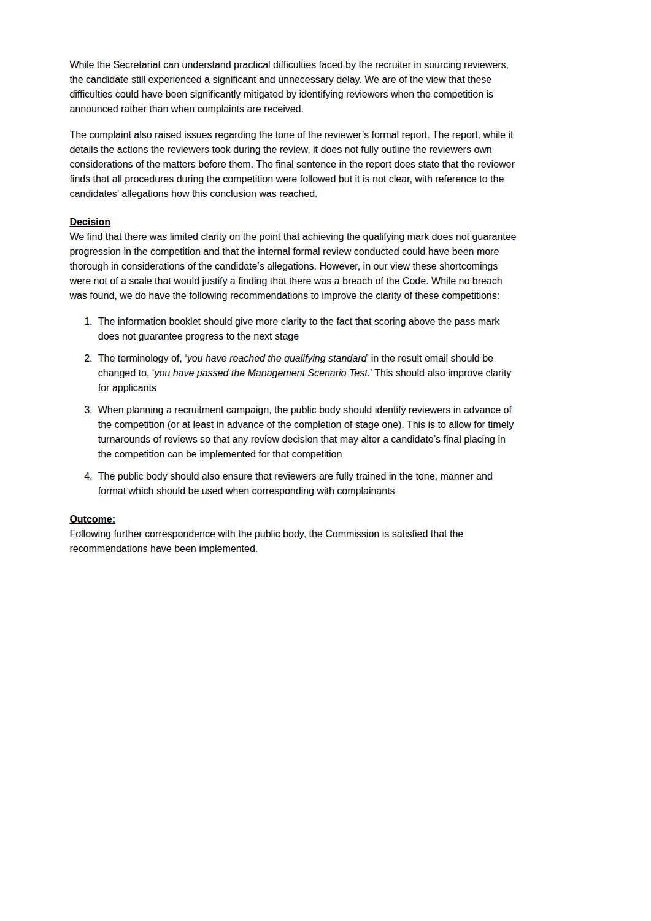While the Secretariat can understand practical difficulties faced by the recruiter in sourcing reviewers, the candidate still experienced a significant and unnecessary delay. We are of the view that these difficulties could have been significantly mitigated by identifying reviewers when the competition is announced rather than when complaints are received.
The complaint also raised issues regarding the tone of the reviewer’s formal report. The report, while it details the actions the reviewers took during the review, it does not fully outline the reviewers own considerations of the matters before them. The final sentence in the report does state that the reviewer finds that all procedures during the competition were followed but it is not clear, with reference to the candidates’ allegations how this conclusion was reached.
Decision
We find that there was limited clarity on the point that achieving the qualifying mark does not guarantee progression in the competition and that the internal formal review conducted could have been more thorough in considerations of the candidate’s allegations. However, in our view these shortcomings were not of a scale that would justify a finding that there was a breach of the Code. While no breach was found, we do have the following recommendations to improve the clarity of these competitions:
The information booklet should give more clarity to the fact that scoring above the pass mark does not guarantee progress to the next stage
The terminology of, ‘you have reached the qualifying standard’ in the result email should be changed to, ‘you have passed the Management Scenario Test.’ This should also improve clarity for applicants
When planning a recruitment campaign, the public body should identify reviewers in advance of the competition (or at least in advance of the completion of stage one). This is to allow for timely turnarounds of reviews so that any review decision that may alter a candidate’s final placing in the competition can be implemented for that competition
The public body should also ensure that reviewers are fully trained in the tone, manner and format which should be used when corresponding with complainants
Outcome:
Following further correspondence with the public body, the Commission is satisfied that the recommendations have been implemented.